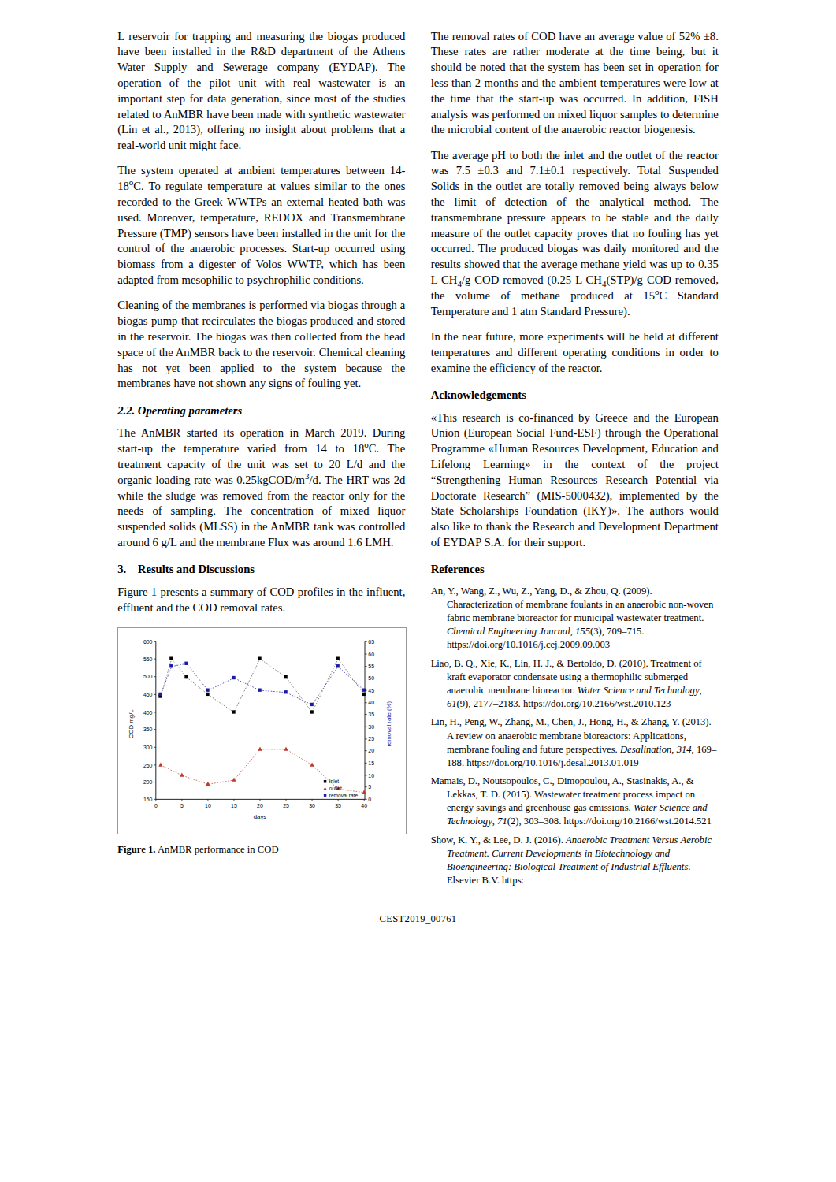L reservoir for trapping and measuring the biogas produced have been installed in the R&D department of the Athens Water Supply and Sewerage company (EYDAP). The operation of the pilot unit with real wastewater is an important step for data generation, since most of the studies related to AnMBR have been made with synthetic wastewater (Lin et al., 2013), offering no insight about problems that a real-world unit might face.
The system operated at ambient temperatures between 14-18oC. To regulate temperature at values similar to the ones recorded to the Greek WWTPs an external heated bath was used. Moreover, temperature, REDOX and Transmembrane Pressure (TMP) sensors have been installed in the unit for the control of the anaerobic processes. Start-up occurred using biomass from a digester of Volos WWTP, which has been adapted from mesophilic to psychrophilic conditions.
Cleaning of the membranes is performed via biogas through a biogas pump that recirculates the biogas produced and stored in the reservoir. The biogas was then collected from the head space of the AnMBR back to the reservoir. Chemical cleaning has not yet been applied to the system because the membranes have not shown any signs of fouling yet.
2.2. Operating parameters
The AnMBR started its operation in March 2019. During start-up the temperature varied from 14 to 18oC. The treatment capacity of the unit was set to 20 L/d and the organic loading rate was 0.25kgCOD/m3/d. The HRT was 2d while the sludge was removed from the reactor only for the needs of sampling. The concentration of mixed liquor suspended solids (MLSS) in the AnMBR tank was controlled around 6 g/L and the membrane Flux was around 1.6 LMH.
3. Results and Discussions
Figure 1 presents a summary of COD profiles in the influent, effluent and the COD removal rates.
600 550 500 450 400 350 300 250 200 150 65 60 55 50 45 40 35 30 25 20 15 10 5 0 0 5 10 15 20 25 30 35 40 COD mg/L days removal rate (%) Inlet outlet removal rate
Figure 1. AnMBR performance in COD
The removal rates of COD have an average value of 52% ±8. These rates are rather moderate at the time being, but it should be noted that the system has been set in operation for less than 2 months and the ambient temperatures were low at the time that the start-up was occurred. In addition, FISH analysis was performed on mixed liquor samples to determine the microbial content of the anaerobic reactor biogenesis.
The average pH to both the inlet and the outlet of the reactor was 7.5 ±0.3 and 7.1±0.1 respectively. Total Suspended Solids in the outlet are totally removed being always below the limit of detection of the analytical method. The transmembrane pressure appears to be stable and the daily measure of the outlet capacity proves that no fouling has yet occurred. The produced biogas was daily monitored and the results showed that the average methane yield was up to 0.35 L CH4/g COD removed (0.25 L CH4(STP)/g COD removed, the volume of methane produced at 15oC Standard Temperature and 1 atm Standard Pressure).
In the near future, more experiments will be held at different temperatures and different operating conditions in order to examine the efficiency of the reactor.
Acknowledgements
«This research is co-financed by Greece and the European Union (European Social Fund-ESF) through the Operational Programme «Human Resources Development, Education and Lifelong Learning» in the context of the project “Strengthening Human Resources Research Potential via Doctorate Research” (MIS-5000432), implemented by the State Scholarships Foundation (IKY)». The authors would also like to thank the Research and Development Department of EYDAP S.A. for their support.
References
An, Y., Wang, Z., Wu, Z., Yang, D., & Zhou, Q. (2009). Characterization of membrane foulants in an anaerobic non-woven fabric membrane bioreactor for municipal wastewater treatment. Chemical Engineering Journal, 155(3), 709–715. https://doi.org/10.1016/j.cej.2009.09.003
Liao, B. Q., Xie, K., Lin, H. J., & Bertoldo, D. (2010). Treatment of kraft evaporator condensate using a thermophilic submerged anaerobic membrane bioreactor. Water Science and Technology, 61(9), 2177–2183. https://doi.org/10.2166/wst.2010.123
Lin, H., Peng, W., Zhang, M., Chen, J., Hong, H., & Zhang, Y. (2013). A review on anaerobic membrane bioreactors: Applications, membrane fouling and future perspectives. Desalination, 314, 169–188. https://doi.org/10.1016/j.desal.2013.01.019
Mamais, D., Noutsopoulos, C., Dimopoulou, A., Stasinakis, A., & Lekkas, T. D. (2015). Wastewater treatment process impact on energy savings and greenhouse gas emissions. Water Science and Technology, 71(2), 303–308. https://doi.org/10.2166/wst.2014.521
Show, K. Y., & Lee, D. J. (2016). Anaerobic Treatment Versus Aerobic Treatment. Current Developments in Biotechnology and Bioengineering: Biological Treatment of Industrial Effluents. Elsevier B.V. https:
CEST2019_00761